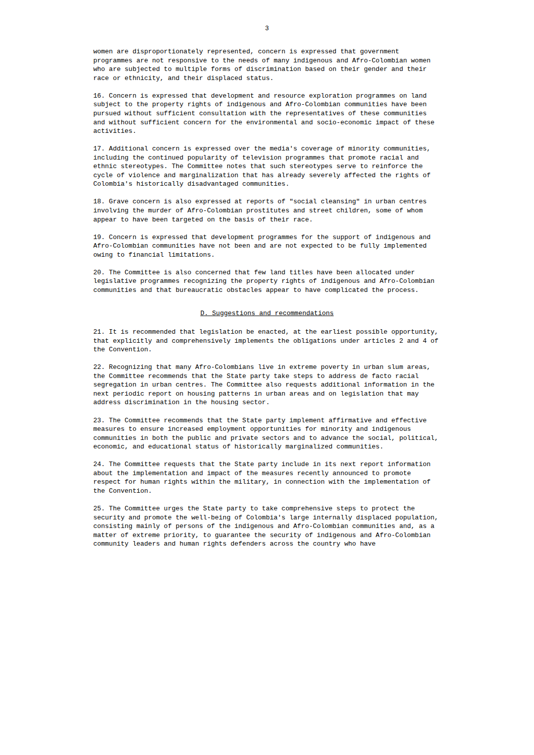3
women are disproportionately represented, concern is expressed that government programmes are not responsive to the needs of many indigenous and Afro-Colombian women who are subjected to multiple forms of discrimination based on their gender and their race or ethnicity, and their displaced status.
16. Concern is expressed that development and resource exploration programmes on land subject to the property rights of indigenous and Afro-Colombian communities have been pursued without sufficient consultation with the representatives of these communities and without sufficient concern for the environmental and socio-economic impact of these activities.
17. Additional concern is expressed over the media's coverage of minority communities, including the continued popularity of television programmes that promote racial and ethnic stereotypes. The Committee notes that such stereotypes serve to reinforce the cycle of violence and marginalization that has already severely affected the rights of Colombia's historically disadvantaged communities.
18. Grave concern is also expressed at reports of "social cleansing" in urban centres involving the murder of Afro-Colombian prostitutes and street children, some of whom appear to have been targeted on the basis of their race.
19. Concern is expressed that development programmes for the support of indigenous and Afro-Colombian communities have not been and are not expected to be fully implemented owing to financial limitations.
20. The Committee is also concerned that few land titles have been allocated under legislative programmes recognizing the property rights of indigenous and Afro-Colombian communities and that bureaucratic obstacles appear to have complicated the process.
D. Suggestions and recommendations
21. It is recommended that legislation be enacted, at the earliest possible opportunity, that explicitly and comprehensively implements the obligations under articles 2 and 4 of the Convention.
22. Recognizing that many Afro-Colombians live in extreme poverty in urban slum areas, the Committee recommends that the State party take steps to address de facto racial segregation in urban centres. The Committee also requests additional information in the next periodic report on housing patterns in urban areas and on legislation that may address discrimination in the housing sector.
23. The Committee recommends that the State party implement affirmative and effective measures to ensure increased employment opportunities for minority and indigenous communities in both the public and private sectors and to advance the social, political, economic, and educational status of historically marginalized communities.
24. The Committee requests that the State party include in its next report information about the implementation and impact of the measures recently announced to promote respect for human rights within the military, in connection with the implementation of the Convention.
25. The Committee urges the State party to take comprehensive steps to protect the security and promote the well-being of Colombia's large internally displaced population, consisting mainly of persons of the indigenous and Afro-Colombian communities and, as a matter of extreme priority, to guarantee the security of indigenous and Afro-Colombian community leaders and human rights defenders across the country who have